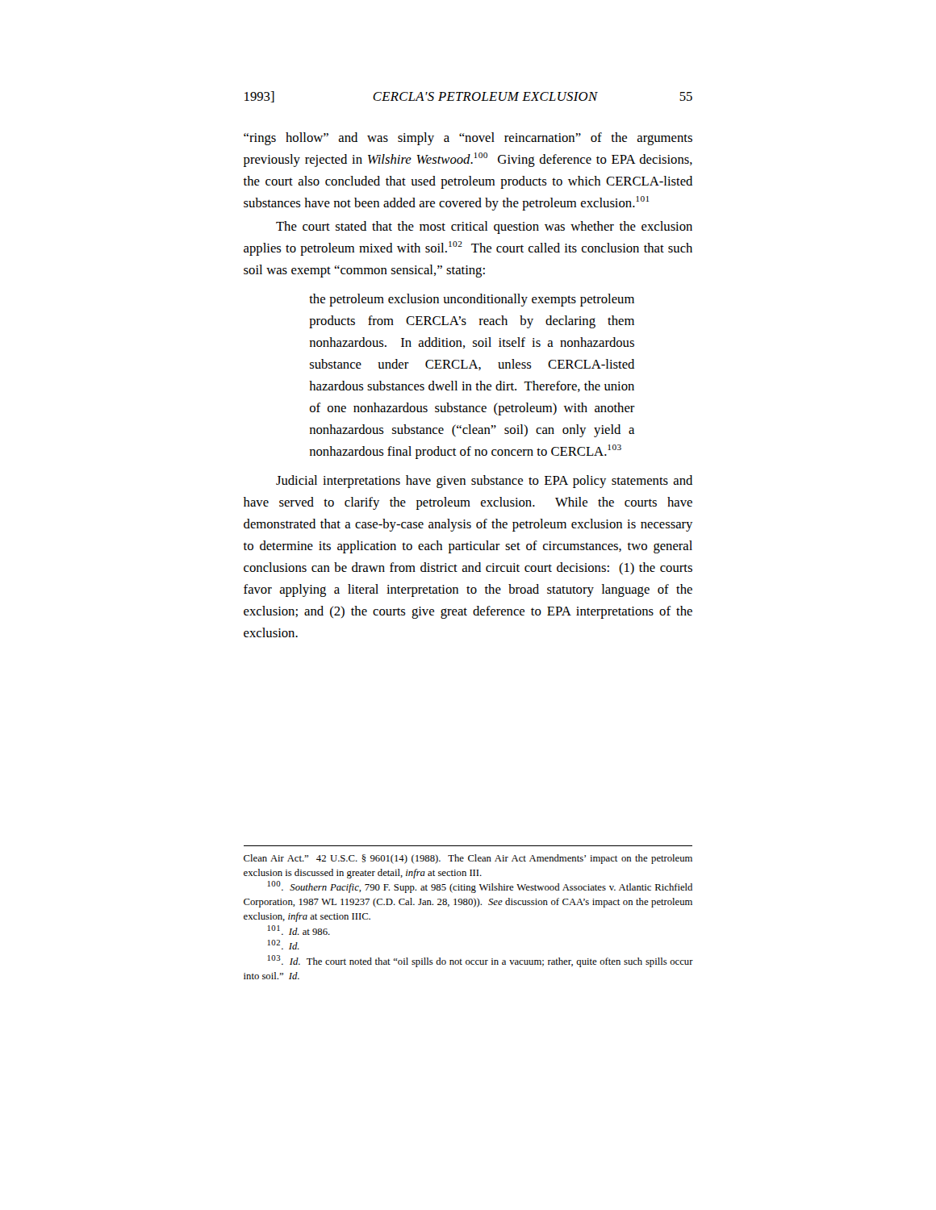1993] CERCLA'S PETROLEUM EXCLUSION 55
“rings hollow” and was simply a “novel reincarnation” of the arguments previously rejected in Wilshire Westwood.100 Giving deference to EPA decisions, the court also concluded that used petroleum products to which CERCLA-listed substances have not been added are covered by the petroleum exclusion.101
The court stated that the most critical question was whether the exclusion applies to petroleum mixed with soil.102 The court called its conclusion that such soil was exempt “common sensical,” stating:
the petroleum exclusion unconditionally exempts petroleum products from CERCLA’s reach by declaring them nonhazardous. In addition, soil itself is a nonhazardous substance under CERCLA, unless CERCLA-listed hazardous substances dwell in the dirt. Therefore, the union of one nonhazardous substance (petroleum) with another nonhazardous substance (“clean” soil) can only yield a nonhazardous final product of no concern to CERCLA.103
Judicial interpretations have given substance to EPA policy statements and have served to clarify the petroleum exclusion. While the courts have demonstrated that a case-by-case analysis of the petroleum exclusion is necessary to determine its application to each particular set of circumstances, two general conclusions can be drawn from district and circuit court decisions: (1) the courts favor applying a literal interpretation to the broad statutory language of the exclusion; and (2) the courts give great deference to EPA interpretations of the exclusion.
Clean Air Act.” 42 U.S.C. § 9601(14) (1988). The Clean Air Act Amendments’ impact on the petroleum exclusion is discussed in greater detail, infra at section III.
100. Southern Pacific, 790 F. Supp. at 985 (citing Wilshire Westwood Associates v. Atlantic Richfield Corporation, 1987 WL 119237 (C.D. Cal. Jan. 28, 1980)). See discussion of CAA’s impact on the petroleum exclusion, infra at section IIIC.
101. Id. at 986.
102. Id.
103. Id. The court noted that “oil spills do not occur in a vacuum; rather, quite often such spills occur into soil.” Id.